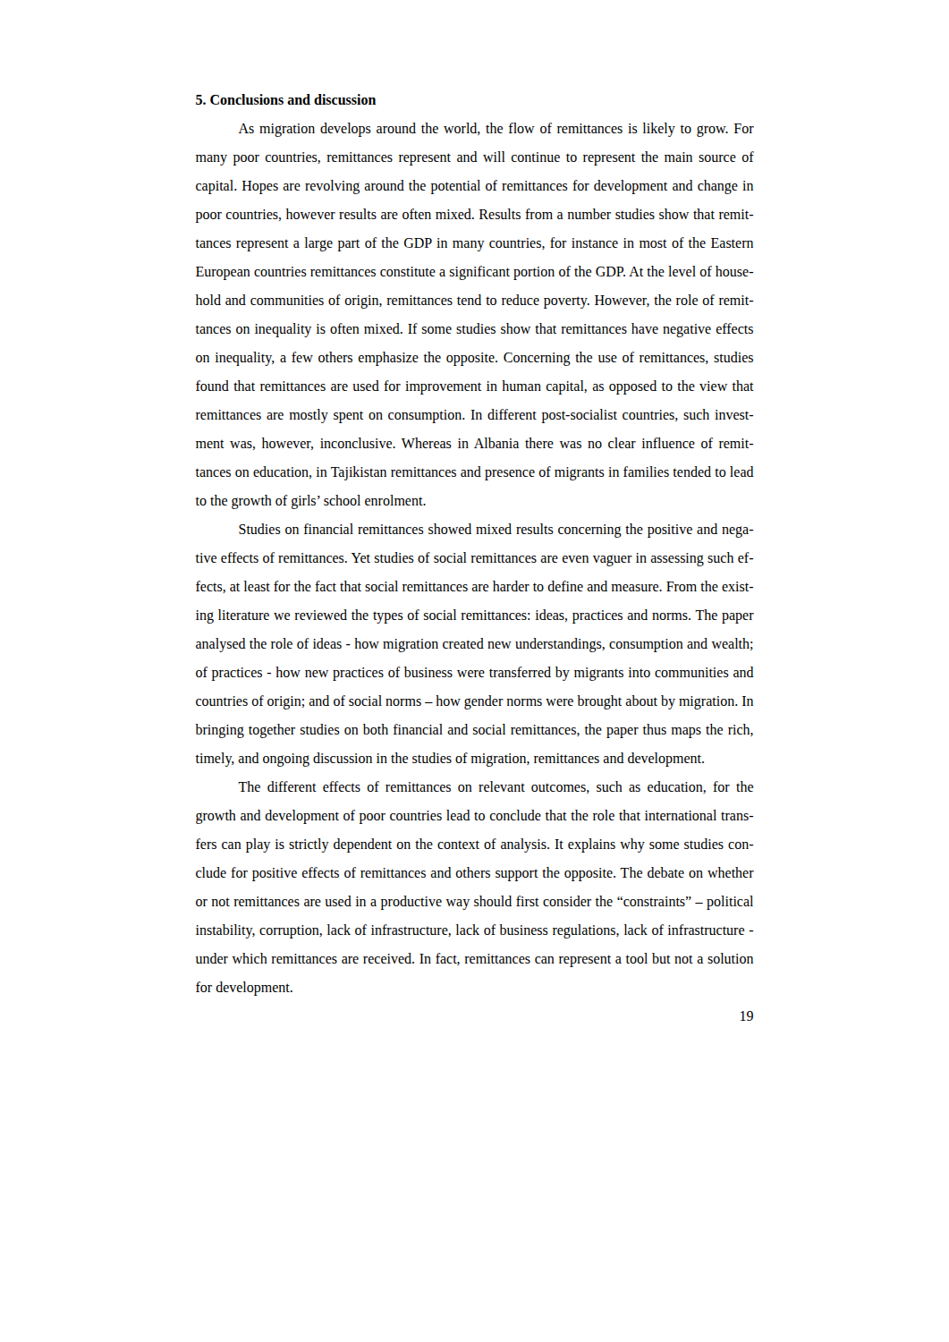5. Conclusions and discussion
As migration develops around the world, the flow of remittances is likely to grow. For many poor countries, remittances represent and will continue to represent the main source of capital. Hopes are revolving around the potential of remittances for development and change in poor countries, however results are often mixed. Results from a number studies show that remittances represent a large part of the GDP in many countries, for instance in most of the Eastern European countries remittances constitute a significant portion of the GDP. At the level of household and communities of origin, remittances tend to reduce poverty. However, the role of remittances on inequality is often mixed. If some studies show that remittances have negative effects on inequality, a few others emphasize the opposite. Concerning the use of remittances, studies found that remittances are used for improvement in human capital, as opposed to the view that remittances are mostly spent on consumption. In different post-socialist countries, such investment was, however, inconclusive. Whereas in Albania there was no clear influence of remittances on education, in Tajikistan remittances and presence of migrants in families tended to lead to the growth of girls’ school enrolment.
Studies on financial remittances showed mixed results concerning the positive and negative effects of remittances. Yet studies of social remittances are even vaguer in assessing such effects, at least for the fact that social remittances are harder to define and measure. From the existing literature we reviewed the types of social remittances: ideas, practices and norms. The paper analysed the role of ideas - how migration created new understandings, consumption and wealth; of practices - how new practices of business were transferred by migrants into communities and countries of origin; and of social norms – how gender norms were brought about by migration. In bringing together studies on both financial and social remittances, the paper thus maps the rich, timely, and ongoing discussion in the studies of migration, remittances and development.
The different effects of remittances on relevant outcomes, such as education, for the growth and development of poor countries lead to conclude that the role that international transfers can play is strictly dependent on the context of analysis. It explains why some studies conclude for positive effects of remittances and others support the opposite. The debate on whether or not remittances are used in a productive way should first consider the “constraints” – political instability, corruption, lack of infrastructure, lack of business regulations, lack of infrastructure - under which remittances are received. In fact, remittances can represent a tool but not a solution for development.
19